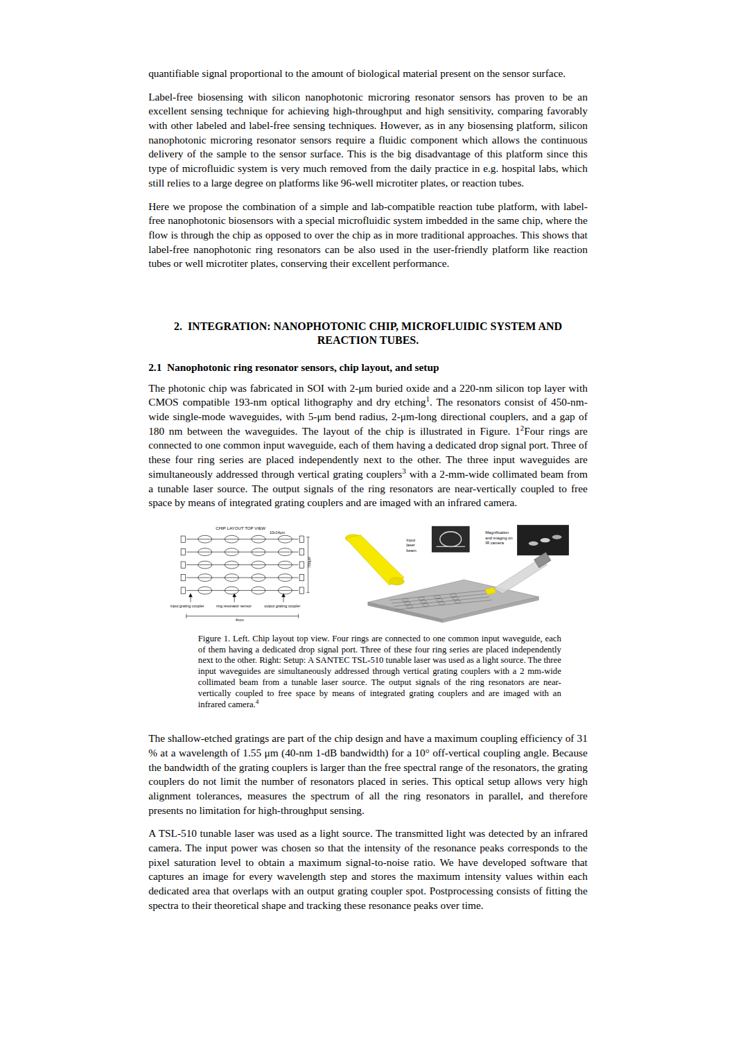quantifiable signal proportional to the amount of biological material present on the sensor surface.
Label-free biosensing with silicon nanophotonic microring resonator sensors has proven to be an excellent sensing technique for achieving high-throughput and high sensitivity, comparing favorably with other labeled and label-free sensing techniques. However, as in any biosensing platform, silicon nanophotonic microring resonator sensors require a fluidic component which allows the continuous delivery of the sample to the sensor surface. This is the big disadvantage of this platform since this type of microfluidic system is very much removed from the daily practice in e.g. hospital labs, which still relies to a large degree on platforms like 96-well microtiter plates, or reaction tubes.
Here we propose the combination of a simple and lab-compatible reaction tube platform, with label-free nanophotonic biosensors with a special microfluidic system imbedded in the same chip, where the flow is through the chip as opposed to over the chip as in more traditional approaches. This shows that label-free nanophotonic ring resonators can be also used in the user-friendly platform like reaction tubes or well microtiter plates, conserving their excellent performance.
2. INTEGRATION: NANOPHOTONIC CHIP, MICROFLUIDIC SYSTEM AND REACTION TUBES.
2.1 Nanophotonic ring resonator sensors, chip layout, and setup
The photonic chip was fabricated in SOI with 2-μm buried oxide and a 220-nm silicon top layer with CMOS compatible 193-nm optical lithography and dry etching1. The resonators consist of 450-nm-wide single-mode waveguides, with 5-μm bend radius, 2-μm-long directional couplers, and a gap of 180 nm between the waveguides. The layout of the chip is illustrated in Figure. 12Four rings are connected to one common input waveguide, each of them having a dedicated drop signal port. Three of these four ring series are placed independently next to the other. The three input waveguides are simultaneously addressed through vertical grating couplers3 with a 2-mm-wide collimated beam from a tunable laser source. The output signals of the ring resonators are near-vertically coupled to free space by means of integrated grating couplers and are imaged with an infrared camera.
CHIP LAYOUT TOP VIEW 10x14µm 750µm input grating coupler ring resonator sensor output grating coupler 4mm Input laser beam Magnification and imaging on IR camera
Figure 1. Left. Chip layout top view. Four rings are connected to one common input waveguide, each of them having a dedicated drop signal port. Three of these four ring series are placed independently next to the other. Right: Setup: A SANTEC TSL-510 tunable laser was used as a light source. The three input waveguides are simultaneously addressed through vertical grating couplers with a 2 mm-wide collimated beam from a tunable laser source. The output signals of the ring resonators are near-vertically coupled to free space by means of integrated grating couplers and are imaged with an infrared camera.4
The shallow-etched gratings are part of the chip design and have a maximum coupling efficiency of 31 % at a wavelength of 1.55 μm (40-nm 1-dB bandwidth) for a 10° off-vertical coupling angle. Because the bandwidth of the grating couplers is larger than the free spectral range of the resonators, the grating couplers do not limit the number of resonators placed in series. This optical setup allows very high alignment tolerances, measures the spectrum of all the ring resonators in parallel, and therefore presents no limitation for high-throughput sensing.
A TSL-510 tunable laser was used as a light source. The transmitted light was detected by an infrared camera. The input power was chosen so that the intensity of the resonance peaks corresponds to the pixel saturation level to obtain a maximum signal-to-noise ratio. We have developed software that captures an image for every wavelength step and stores the maximum intensity values within each dedicated area that overlaps with an output grating coupler spot. Postprocessing consists of fitting the spectra to their theoretical shape and tracking these resonance peaks over time.